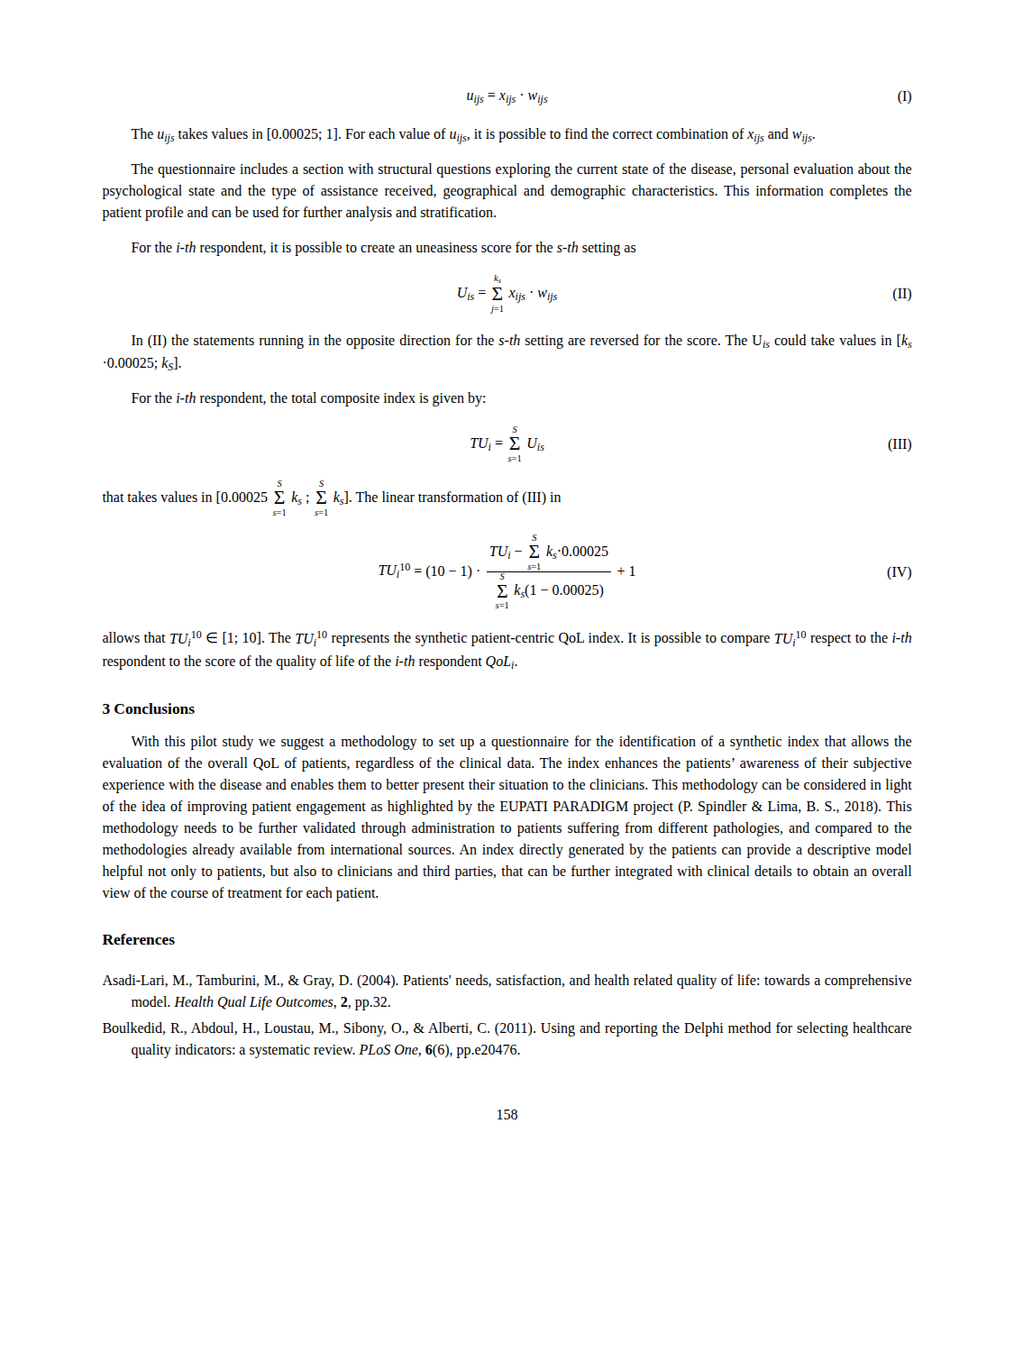uijs = xijs · wijs (I)
The uijs takes values in [0.00025; 1]. For each value of uijs, it is possible to find the correct combination of xijs and wijs.
The questionnaire includes a section with structural questions exploring the current state of the disease, personal evaluation about the psychological state and the type of assistance received, geographical and demographic characteristics. This information completes the patient profile and can be used for further analysis and stratification.
For the i-th respondent, it is possible to create an uneasiness score for the s-th setting as
Uis = ks Σj=1 xijs · wijs (II)
In (II) the statements running in the opposite direction for the s-th setting are reversed for the score. The Uis could take values in [ks ·0.00025; kS].
For the i-th respondent, the total composite index is given by:
TUi = SΣs=1 Uis (III)
that takes values in [0.00025 SΣs=1 ks ; SΣs=1 ks]. The linear transformation of (III) in
TUi10 = (10 − 1) · TUi − SΣs=1 ks·0.00025 SΣs=1 ks(1 − 0.00025) + 1 (IV)
allows that TUi10 ∈ [1; 10]. The TUi10 represents the synthetic patient-centric QoL index. It is possible to compare TUi10 respect to the i-th respondent to the score of the quality of life of the i-th respondent QoLi.
3 Conclusions
With this pilot study we suggest a methodology to set up a questionnaire for the identification of a synthetic index that allows the evaluation of the overall QoL of patients, regardless of the clinical data. The index enhances the patients’ awareness of their subjective experience with the disease and enables them to better present their situation to the clinicians. This methodology can be considered in light of the idea of improving patient engagement as highlighted by the EUPATI PARADIGM project (P. Spindler & Lima, B. S., 2018). This methodology needs to be further validated through administration to patients suffering from different pathologies, and compared to the methodologies already available from international sources. An index directly generated by the patients can provide a descriptive model helpful not only to patients, but also to clinicians and third parties, that can be further integrated with clinical details to obtain an overall view of the course of treatment for each patient.
References
Asadi-Lari, M., Tamburini, M., & Gray, D. (2004). Patients' needs, satisfaction, and health related quality of life: towards a comprehensive model. Health Qual Life Outcomes, 2, pp.32.
Boulkedid, R., Abdoul, H., Loustau, M., Sibony, O., & Alberti, C. (2011). Using and reporting the Delphi method for selecting healthcare quality indicators: a systematic review. PLoS One, 6(6), pp.e20476.
158